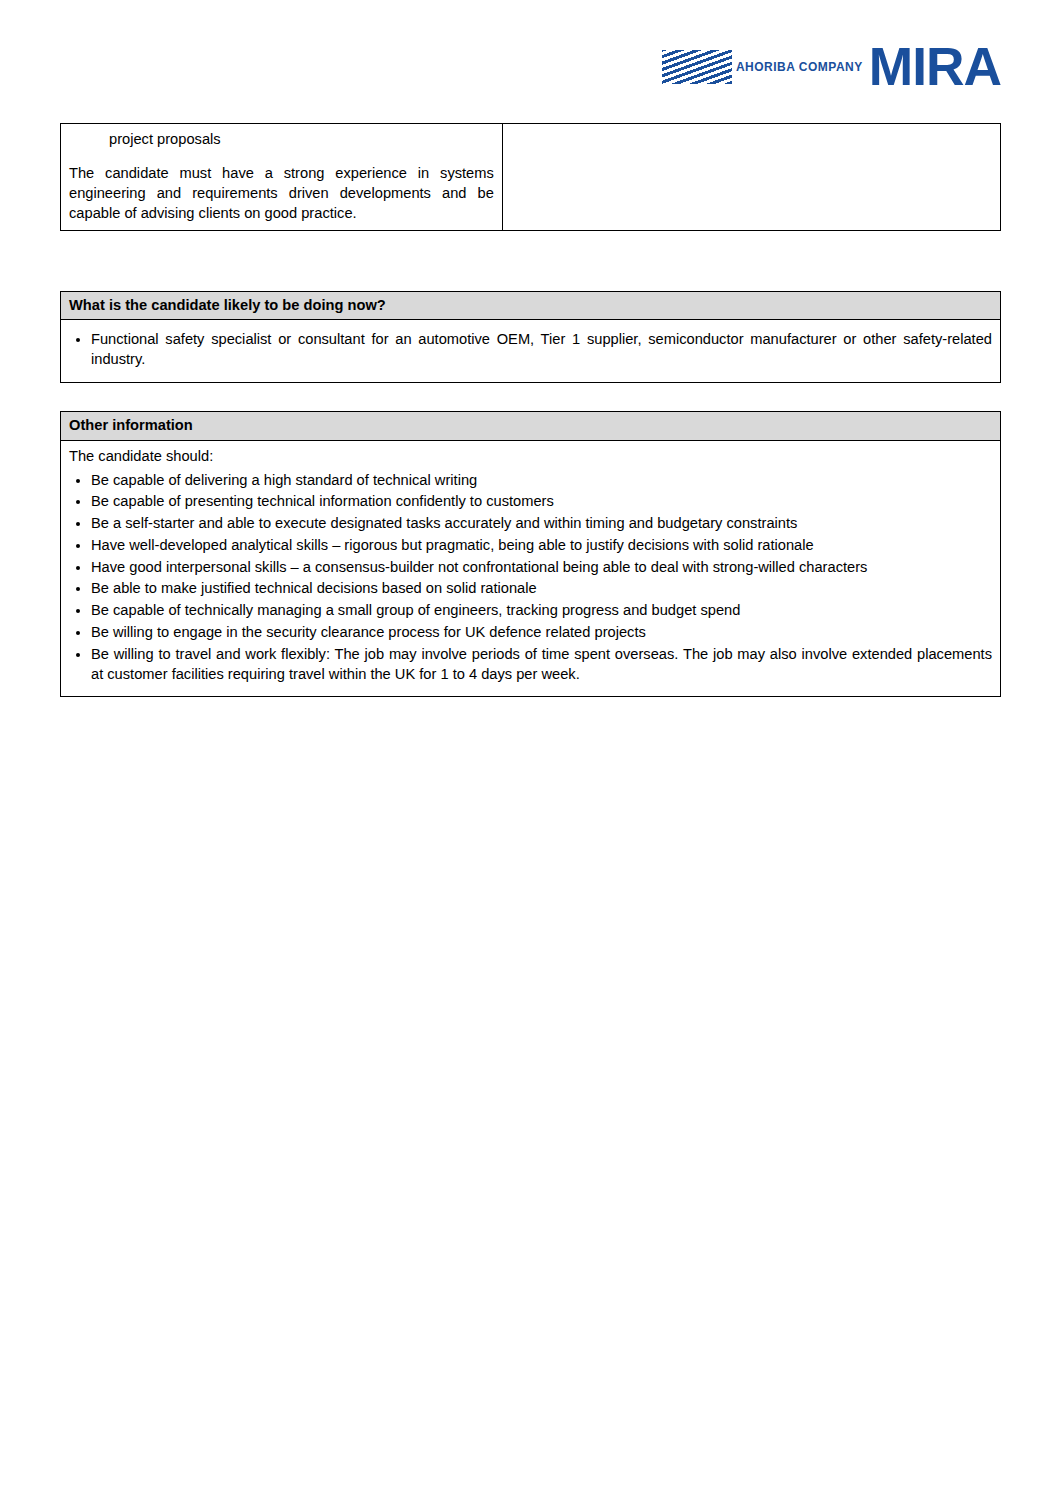AHORIBA COMPANY MIRA
| project proposals The candidate must have a strong experience in systems engineering and requirements driven developments and be capable of advising clients on good practice. | |
| What is the candidate likely to be doing now? |
| --- |
| Functional safety specialist or consultant for an automotive OEM, Tier 1 supplier, semiconductor manufacturer or other safety-related industry. |
| Other information |
| --- |
| The candidate should: Be capable of delivering a high standard of technical writing Be capable of presenting technical information confidently to customers Be a self-starter and able to execute designated tasks accurately and within timing and budgetary constraints Have well-developed analytical skills – rigorous but pragmatic, being able to justify decisions with solid rationale Have good interpersonal skills – a consensus-builder not confrontational being able to deal with strong-willed characters Be able to make justified technical decisions based on solid rationale Be capable of technically managing a small group of engineers, tracking progress and budget spend Be willing to engage in the security clearance process for UK defence related projects Be willing to travel and work flexibly: The job may involve periods of time spent overseas. The job may also involve extended placements at customer facilities requiring travel within the UK for 1 to 4 days per week. |